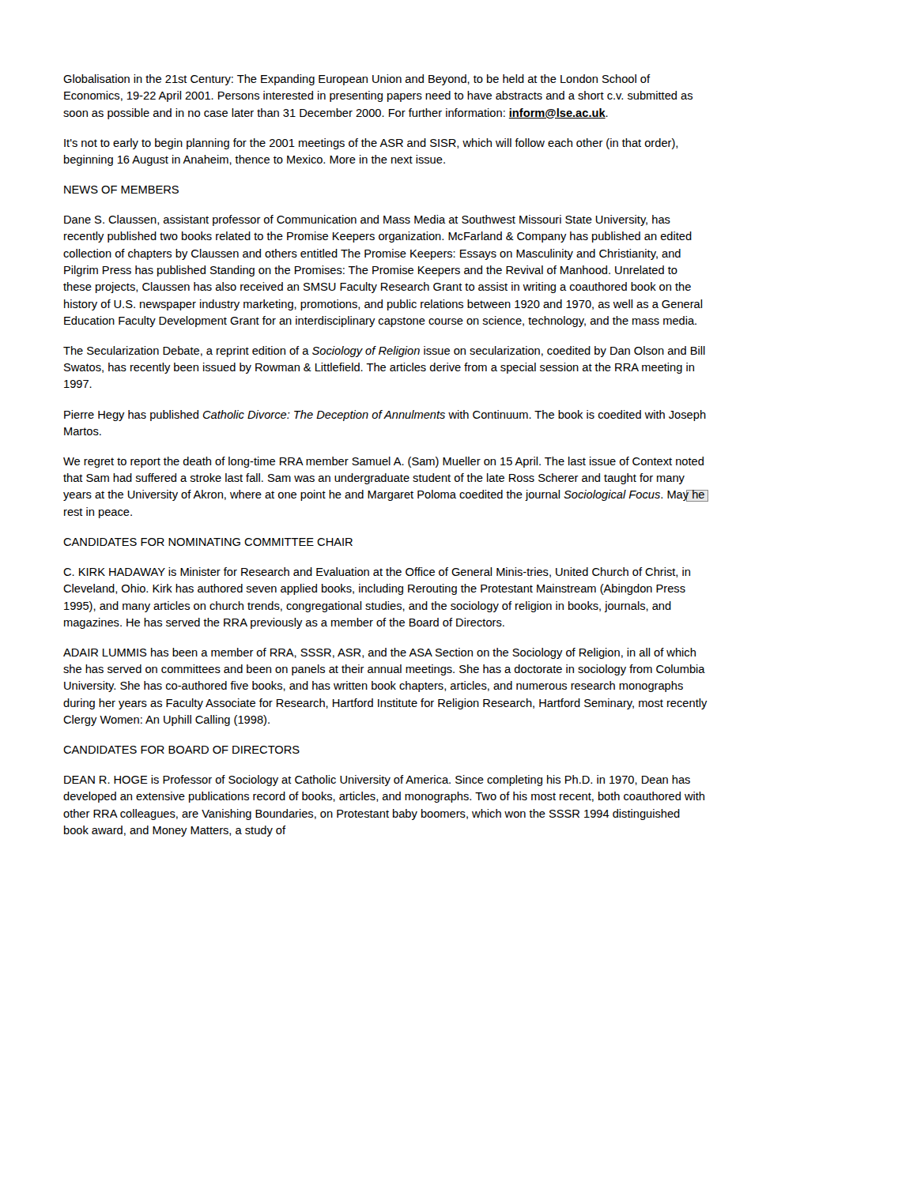Globalisation in the 21st Century: The Expanding European Union and Beyond, to be held at the London School of Economics, 19-22 April 2001. Persons interested in presenting papers need to have abstracts and a short c.v. submitted as soon as possible and in no case later than 31 December 2000. For further information: inform@lse.ac.uk.
It's not to early to begin planning for the 2001 meetings of the ASR and SISR, which will follow each other (in that order), beginning 16 August in Anaheim, thence to Mexico. More in the next issue.
NEWS OF MEMBERS
Dane S. Claussen, assistant professor of Communication and Mass Media at Southwest Missouri State University, has recently published two books related to the Promise Keepers organization. McFarland & Company has published an edited collection of chapters by Claussen and others entitled The Promise Keepers: Essays on Masculinity and Christianity, and Pilgrim Press has published Standing on the Promises: The Promise Keepers and the Revival of Manhood. Unrelated to these projects, Claussen has also received an SMSU Faculty Research Grant to assist in writing a coauthored book on the history of U.S. newspaper industry marketing, promotions, and public relations between 1920 and 1970, as well as a General Education Faculty Development Grant for an interdisciplinary capstone course on science, technology, and the mass media.
The Secularization Debate, a reprint edition of a Sociology of Religion issue on secularization, coedited by Dan Olson and Bill Swatos, has recently been issued by Rowman & Littlefield. The articles derive from a special session at the RRA meeting in 1997.
Pierre Hegy has published Catholic Divorce: The Deception of Annulments with Continuum. The book is coedited with Joseph Martos.
We regret to report the death of long-time RRA member Samuel A. (Sam) Mueller on 15 April. The last issue of Context noted that Sam had suffered a stroke last fall. Sam was an undergraduate student of the late Ross Scherer and taught for many years at the University of Akron, where at one point he and Margaret Poloma coedited the journal Sociological Focus. May he rest in peace.
CANDIDATES FOR NOMINATING COMMITTEE CHAIR
C. KIRK HADAWAY is Minister for Research and Evaluation at the Office of General Minis-tries, United Church of Christ, in Cleveland, Ohio. Kirk has authored seven applied books, including Rerouting the Protestant Mainstream (Abingdon Press 1995), and many articles on church trends, congregational studies, and the sociology of religion in books, journals, and magazines. He has served the RRA previously as a member of the Board of Directors.
ADAIR LUMMIS has been a member of RRA, SSSR, ASR, and the ASA Section on the Sociology of Religion, in all of which she has served on committees and been on panels at their annual meetings. She has a doctorate in sociology from Columbia University. She has co-authored five books, and has written book chapters, articles, and numerous research monographs during her years as Faculty Associate for Research, Hartford Institute for Religion Research, Hartford Seminary, most recently Clergy Women: An Uphill Calling (1998).
CANDIDATES FOR BOARD OF DIRECTORS
DEAN R. HOGE is Professor of Sociology at Catholic University of America. Since completing his Ph.D. in 1970, Dean has developed an extensive publications record of books, articles, and monographs. Two of his most recent, both coauthored with other RRA colleagues, are Vanishing Boundaries, on Protestant baby boomers, which won the SSSR 1994 distinguished book award, and Money Matters, a study of